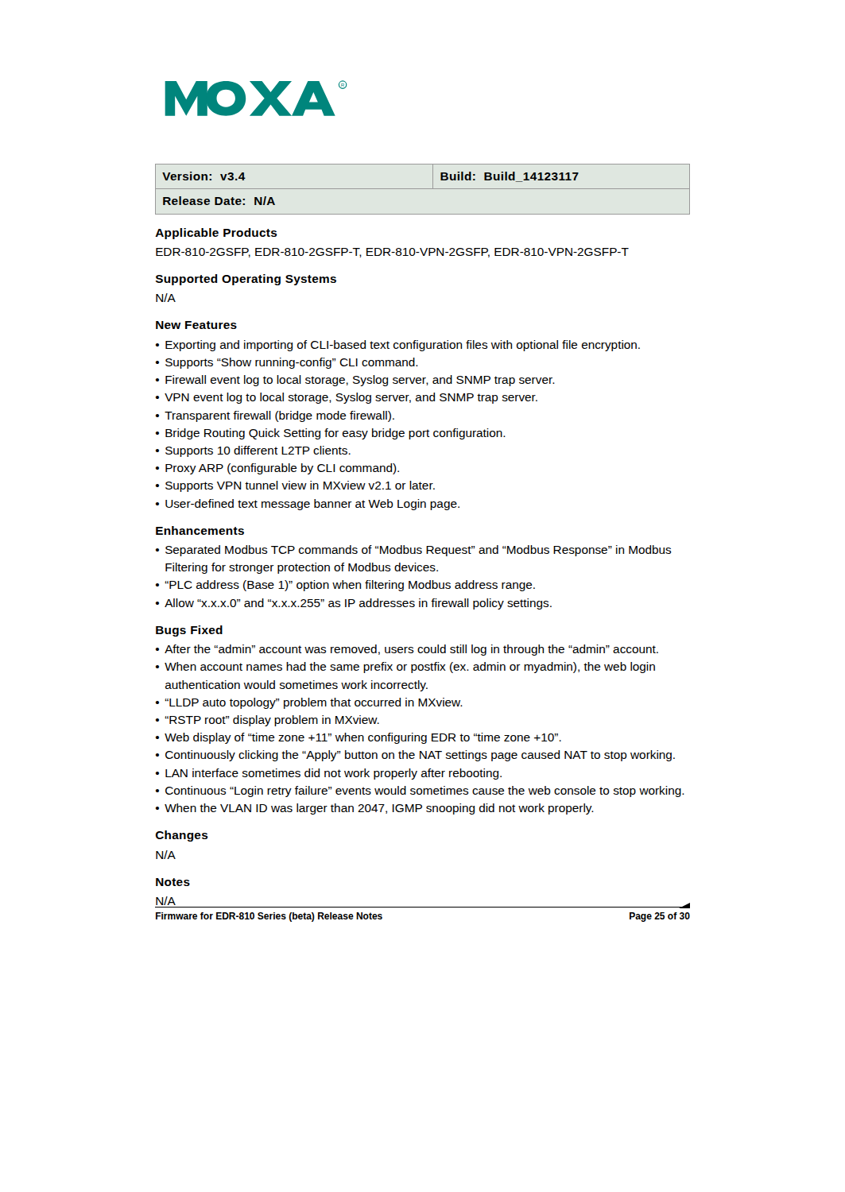R
| Version: v3.4 | Build: Build_14123117 |
| Release Date: N/A |
Applicable Products
EDR-810-2GSFP, EDR-810-2GSFP-T, EDR-810-VPN-2GSFP, EDR-810-VPN-2GSFP-T
Supported Operating Systems
N/A
New Features
Exporting and importing of CLI-based text configuration files with optional file encryption.
Supports “Show running-config” CLI command.
Firewall event log to local storage, Syslog server, and SNMP trap server.
VPN event log to local storage, Syslog server, and SNMP trap server.
Transparent firewall (bridge mode firewall).
Bridge Routing Quick Setting for easy bridge port configuration.
Supports 10 different L2TP clients.
Proxy ARP (configurable by CLI command).
Supports VPN tunnel view in MXview v2.1 or later.
User-defined text message banner at Web Login page.
Enhancements
Separated Modbus TCP commands of “Modbus Request” and “Modbus Response” in Modbus Filtering for stronger protection of Modbus devices.
“PLC address (Base 1)” option when filtering Modbus address range.
Allow “x.x.x.0” and “x.x.x.255” as IP addresses in firewall policy settings.
Bugs Fixed
After the “admin” account was removed, users could still log in through the “admin” account.
When account names had the same prefix or postfix (ex. admin or myadmin), the web login authentication would sometimes work incorrectly.
“LLDP auto topology” problem that occurred in MXview.
“RSTP root” display problem in MXview.
Web display of “time zone +11” when configuring EDR to “time zone +10”.
Continuously clicking the “Apply” button on the NAT settings page caused NAT to stop working.
LAN interface sometimes did not work properly after rebooting.
Continuous “Login retry failure” events would sometimes cause the web console to stop working.
When the VLAN ID was larger than 2047, IGMP snooping did not work properly.
Changes
N/A
Notes
N/A
Firmware for EDR-810 Series (beta) Release Notes Page 25 of 30